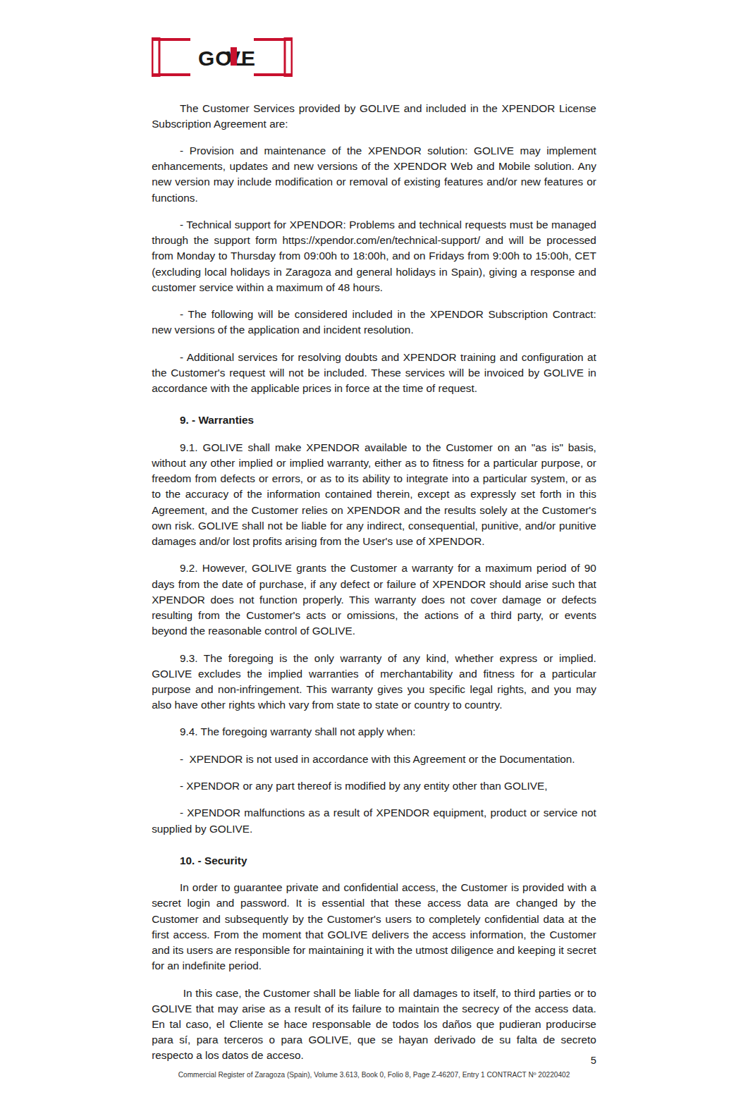GOL VE
The Customer Services provided by GOLIVE and included in the XPENDOR License Subscription Agreement are:
- Provision and maintenance of the XPENDOR solution: GOLIVE may implement enhancements, updates and new versions of the XPENDOR Web and Mobile solution. Any new version may include modification or removal of existing features and/or new features or functions.
- Technical support for XPENDOR: Problems and technical requests must be managed through the support form https://xpendor.com/en/technical-support/ and will be processed from Monday to Thursday from 09:00h to 18:00h, and on Fridays from 9:00h to 15:00h, CET (excluding local holidays in Zaragoza and general holidays in Spain), giving a response and customer service within a maximum of 48 hours.
- The following will be considered included in the XPENDOR Subscription Contract: new versions of the application and incident resolution.
- Additional services for resolving doubts and XPENDOR training and configuration at the Customer's request will not be included. These services will be invoiced by GOLIVE in accordance with the applicable prices in force at the time of request.
9. - Warranties
9.1. GOLIVE shall make XPENDOR available to the Customer on an "as is" basis, without any other implied or implied warranty, either as to fitness for a particular purpose, or freedom from defects or errors, or as to its ability to integrate into a particular system, or as to the accuracy of the information contained therein, except as expressly set forth in this Agreement, and the Customer relies on XPENDOR and the results solely at the Customer's own risk. GOLIVE shall not be liable for any indirect, consequential, punitive, and/or punitive damages and/or lost profits arising from the User's use of XPENDOR.
9.2. However, GOLIVE grants the Customer a warranty for a maximum period of 90 days from the date of purchase, if any defect or failure of XPENDOR should arise such that XPENDOR does not function properly. This warranty does not cover damage or defects resulting from the Customer's acts or omissions, the actions of a third party, or events beyond the reasonable control of GOLIVE.
9.3. The foregoing is the only warranty of any kind, whether express or implied. GOLIVE excludes the implied warranties of merchantability and fitness for a particular purpose and non-infringement. This warranty gives you specific legal rights, and you may also have other rights which vary from state to state or country to country.
9.4. The foregoing warranty shall not apply when:
- XPENDOR is not used in accordance with this Agreement or the Documentation.
- XPENDOR or any part thereof is modified by any entity other than GOLIVE,
- XPENDOR malfunctions as a result of XPENDOR equipment, product or service not supplied by GOLIVE.
10. - Security
In order to guarantee private and confidential access, the Customer is provided with a secret login and password. It is essential that these access data are changed by the Customer and subsequently by the Customer's users to completely confidential data at the first access. From the moment that GOLIVE delivers the access information, the Customer and its users are responsible for maintaining it with the utmost diligence and keeping it secret for an indefinite period.
In this case, the Customer shall be liable for all damages to itself, to third parties or to GOLIVE that may arise as a result of its failure to maintain the secrecy of the access data. En tal caso, el Cliente se hace responsable de todos los daños que pudieran producirse para sí, para terceros o para GOLIVE, que se hayan derivado de su falta de secreto respecto a los datos de acceso.
5
Commercial Register of Zaragoza (Spain), Volume 3.613, Book 0, Folio 8, Page Z-46207, Entry 1 CONTRACT Nº 20220402